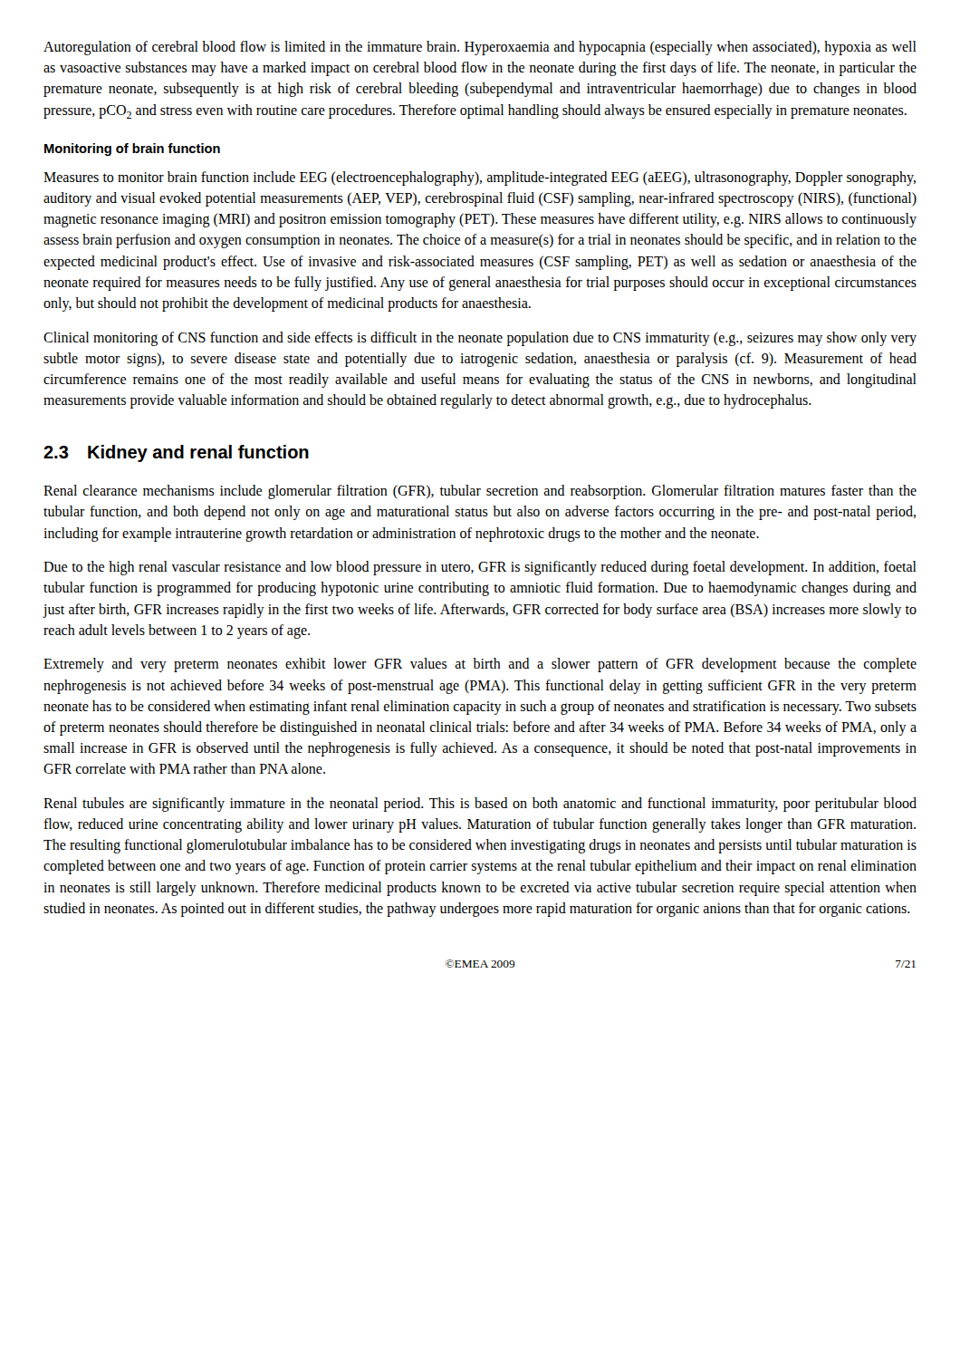Autoregulation of cerebral blood flow is limited in the immature brain. Hyperoxaemia and hypocapnia (especially when associated), hypoxia as well as vasoactive substances may have a marked impact on cerebral blood flow in the neonate during the first days of life. The neonate, in particular the premature neonate, subsequently is at high risk of cerebral bleeding (subependymal and intraventricular haemorrhage) due to changes in blood pressure, pCO2 and stress even with routine care procedures. Therefore optimal handling should always be ensured especially in premature neonates.
Monitoring of brain function
Measures to monitor brain function include EEG (electroencephalography), amplitude-integrated EEG (aEEG), ultrasonography, Doppler sonography, auditory and visual evoked potential measurements (AEP, VEP), cerebrospinal fluid (CSF) sampling, near-infrared spectroscopy (NIRS), (functional) magnetic resonance imaging (MRI) and positron emission tomography (PET). These measures have different utility, e.g. NIRS allows to continuously assess brain perfusion and oxygen consumption in neonates. The choice of a measure(s) for a trial in neonates should be specific, and in relation to the expected medicinal product's effect. Use of invasive and risk-associated measures (CSF sampling, PET) as well as sedation or anaesthesia of the neonate required for measures needs to be fully justified. Any use of general anaesthesia for trial purposes should occur in exceptional circumstances only, but should not prohibit the development of medicinal products for anaesthesia.
Clinical monitoring of CNS function and side effects is difficult in the neonate population due to CNS immaturity (e.g., seizures may show only very subtle motor signs), to severe disease state and potentially due to iatrogenic sedation, anaesthesia or paralysis (cf. 9). Measurement of head circumference remains one of the most readily available and useful means for evaluating the status of the CNS in newborns, and longitudinal measurements provide valuable information and should be obtained regularly to detect abnormal growth, e.g., due to hydrocephalus.
2.3 Kidney and renal function
Renal clearance mechanisms include glomerular filtration (GFR), tubular secretion and reabsorption. Glomerular filtration matures faster than the tubular function, and both depend not only on age and maturational status but also on adverse factors occurring in the pre- and post-natal period, including for example intrauterine growth retardation or administration of nephrotoxic drugs to the mother and the neonate.
Due to the high renal vascular resistance and low blood pressure in utero, GFR is significantly reduced during foetal development. In addition, foetal tubular function is programmed for producing hypotonic urine contributing to amniotic fluid formation. Due to haemodynamic changes during and just after birth, GFR increases rapidly in the first two weeks of life. Afterwards, GFR corrected for body surface area (BSA) increases more slowly to reach adult levels between 1 to 2 years of age.
Extremely and very preterm neonates exhibit lower GFR values at birth and a slower pattern of GFR development because the complete nephrogenesis is not achieved before 34 weeks of post-menstrual age (PMA). This functional delay in getting sufficient GFR in the very preterm neonate has to be considered when estimating infant renal elimination capacity in such a group of neonates and stratification is necessary. Two subsets of preterm neonates should therefore be distinguished in neonatal clinical trials: before and after 34 weeks of PMA. Before 34 weeks of PMA, only a small increase in GFR is observed until the nephrogenesis is fully achieved. As a consequence, it should be noted that post-natal improvements in GFR correlate with PMA rather than PNA alone.
Renal tubules are significantly immature in the neonatal period. This is based on both anatomic and functional immaturity, poor peritubular blood flow, reduced urine concentrating ability and lower urinary pH values. Maturation of tubular function generally takes longer than GFR maturation. The resulting functional glomerulotubular imbalance has to be considered when investigating drugs in neonates and persists until tubular maturation is completed between one and two years of age. Function of protein carrier systems at the renal tubular epithelium and their impact on renal elimination in neonates is still largely unknown. Therefore medicinal products known to be excreted via active tubular secretion require special attention when studied in neonates. As pointed out in different studies, the pathway undergoes more rapid maturation for organic anions than that for organic cations.
©EMEA 2009
7/21